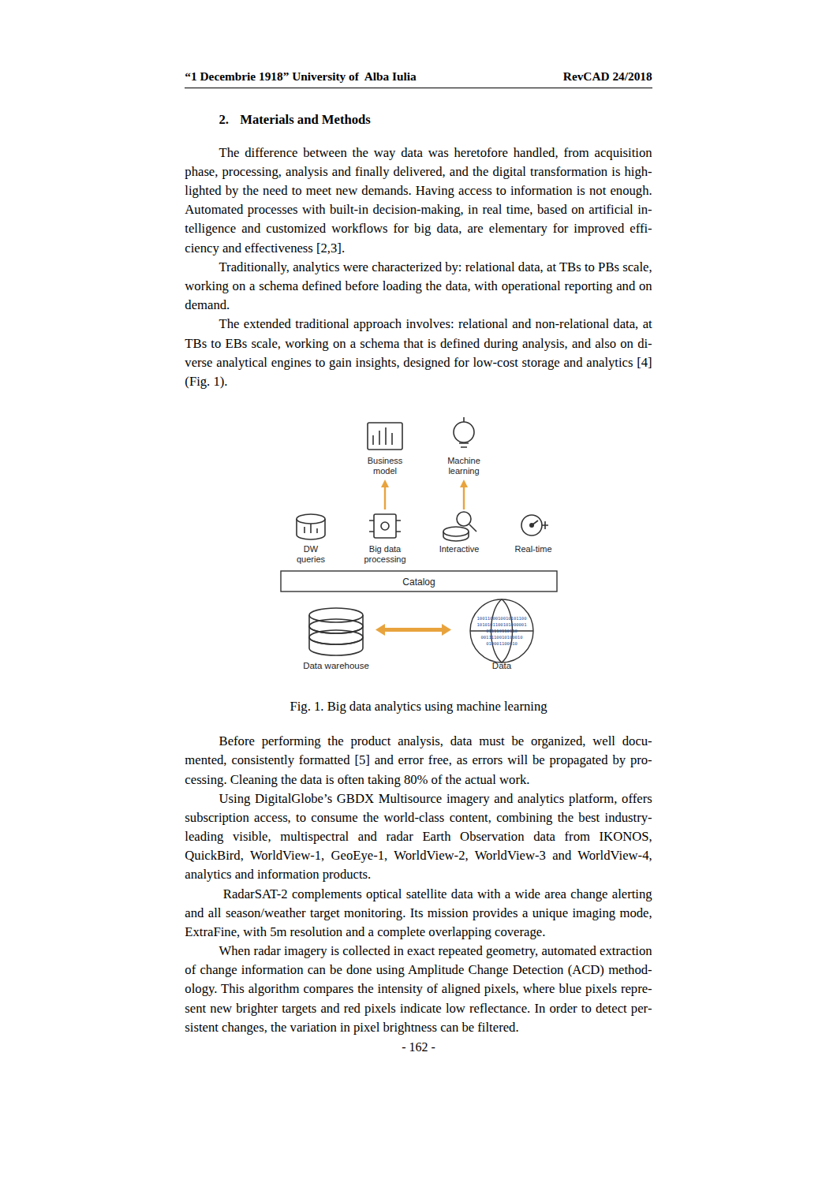“1 Decembrie 1918” University of Alba Iulia
RevCAD 24/2018
2. Materials and Methods
The difference between the way data was heretofore handled, from acquisition phase, processing, analysis and finally delivered, and the digital transformation is highlighted by the need to meet new demands. Having access to information is not enough. Automated processes with built-in decision-making, in real time, based on artificial intelligence and customized workflows for big data, are elementary for improved efficiency and effectiveness [2,3].
Traditionally, analytics were characterized by: relational data, at TBs to PBs scale, working on a schema defined before loading the data, with operational reporting and on demand.
The extended traditional approach involves: relational and non-relational data, at TBs to EBs scale, working on a schema that is defined during analysis, and also on diverse analytical engines to gain insights, designed for low-cost storage and analytics [4] (Fig. 1).
Business model Machine learning DW queries Big data processing Interactive Real-time Catalog Data warehouse 1001100010010101100 1010101100101000001 011110110110 0011110010100010 010001100010 Data
Fig. 1. Big data analytics using machine learning
Before performing the product analysis, data must be organized, well documented, consistently formatted [5] and error free, as errors will be propagated by processing. Cleaning the data is often taking 80% of the actual work.
Using DigitalGlobe’s GBDX Multisource imagery and analytics platform, offers subscription access, to consume the world-class content, combining the best industry-leading visible, multispectral and radar Earth Observation data from IKONOS, QuickBird, WorldView-1, GeoEye-1, WorldView-2, WorldView-3 and WorldView-4, analytics and information products.
RadarSAT-2 complements optical satellite data with a wide area change alerting and all season/weather target monitoring. Its mission provides a unique imaging mode, ExtraFine, with 5m resolution and a complete overlapping coverage.
When radar imagery is collected in exact repeated geometry, automated extraction of change information can be done using Amplitude Change Detection (ACD) methodology. This algorithm compares the intensity of aligned pixels, where blue pixels represent new brighter targets and red pixels indicate low reflectance. In order to detect persistent changes, the variation in pixel brightness can be filtered.
- 162 -